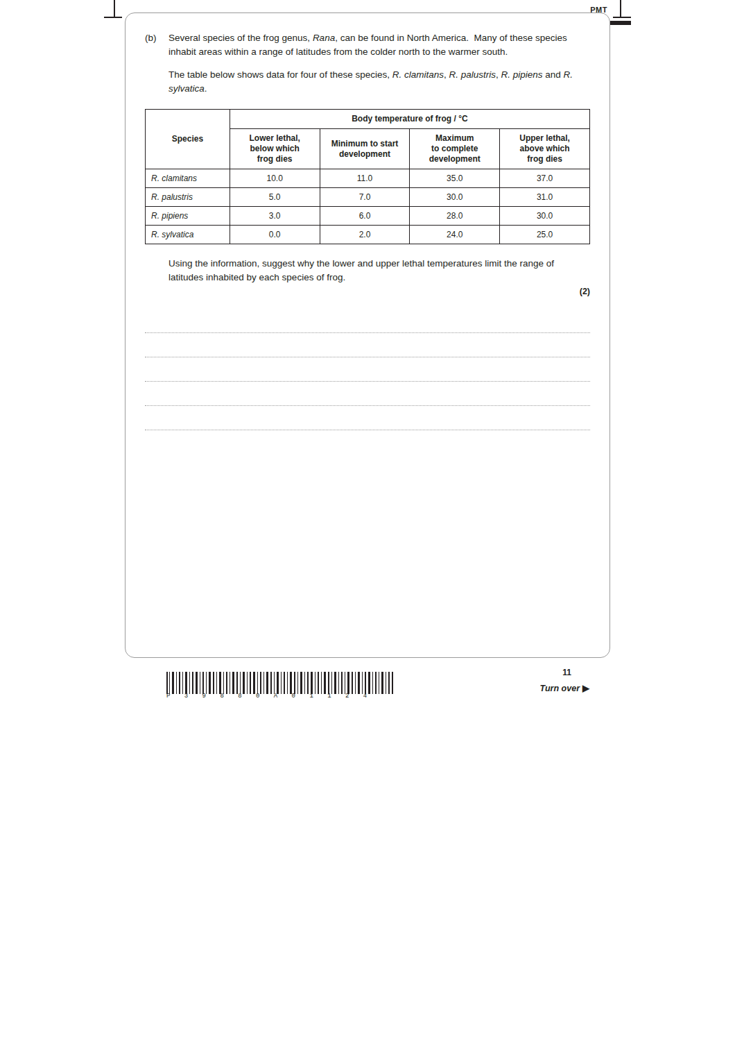PMT
(b)
Several species of the frog genus, Rana, can be found in North America. Many of these species inhabit areas within a range of latitudes from the colder north to the warmer south.
The table below shows data for four of these species, R. clamitans, R. palustris, R. pipiens and R. sylvatica.
| Species | Body temperature of frog / °C |
| --- | --- |
| Lower lethal, below which frog dies | Minimum to start development | Maximum to complete development | Upper lethal, above which frog dies |
| R. clamitans | 10.0 | 11.0 | 35.0 | 37.0 |
| R. palustris | 5.0 | 7.0 | 30.0 | 31.0 |
| R. pipiens | 3.0 | 6.0 | 28.0 | 30.0 |
| R. sylvatica | 0.0 | 2.0 | 24.0 | 25.0 |
Using the information, suggest why the lower and upper lethal temperatures limit the range of latitudes inhabited by each species of frog.
(2)
P 3 9 8 8 0 A 0 1 1 2 4
11
Turn over▶